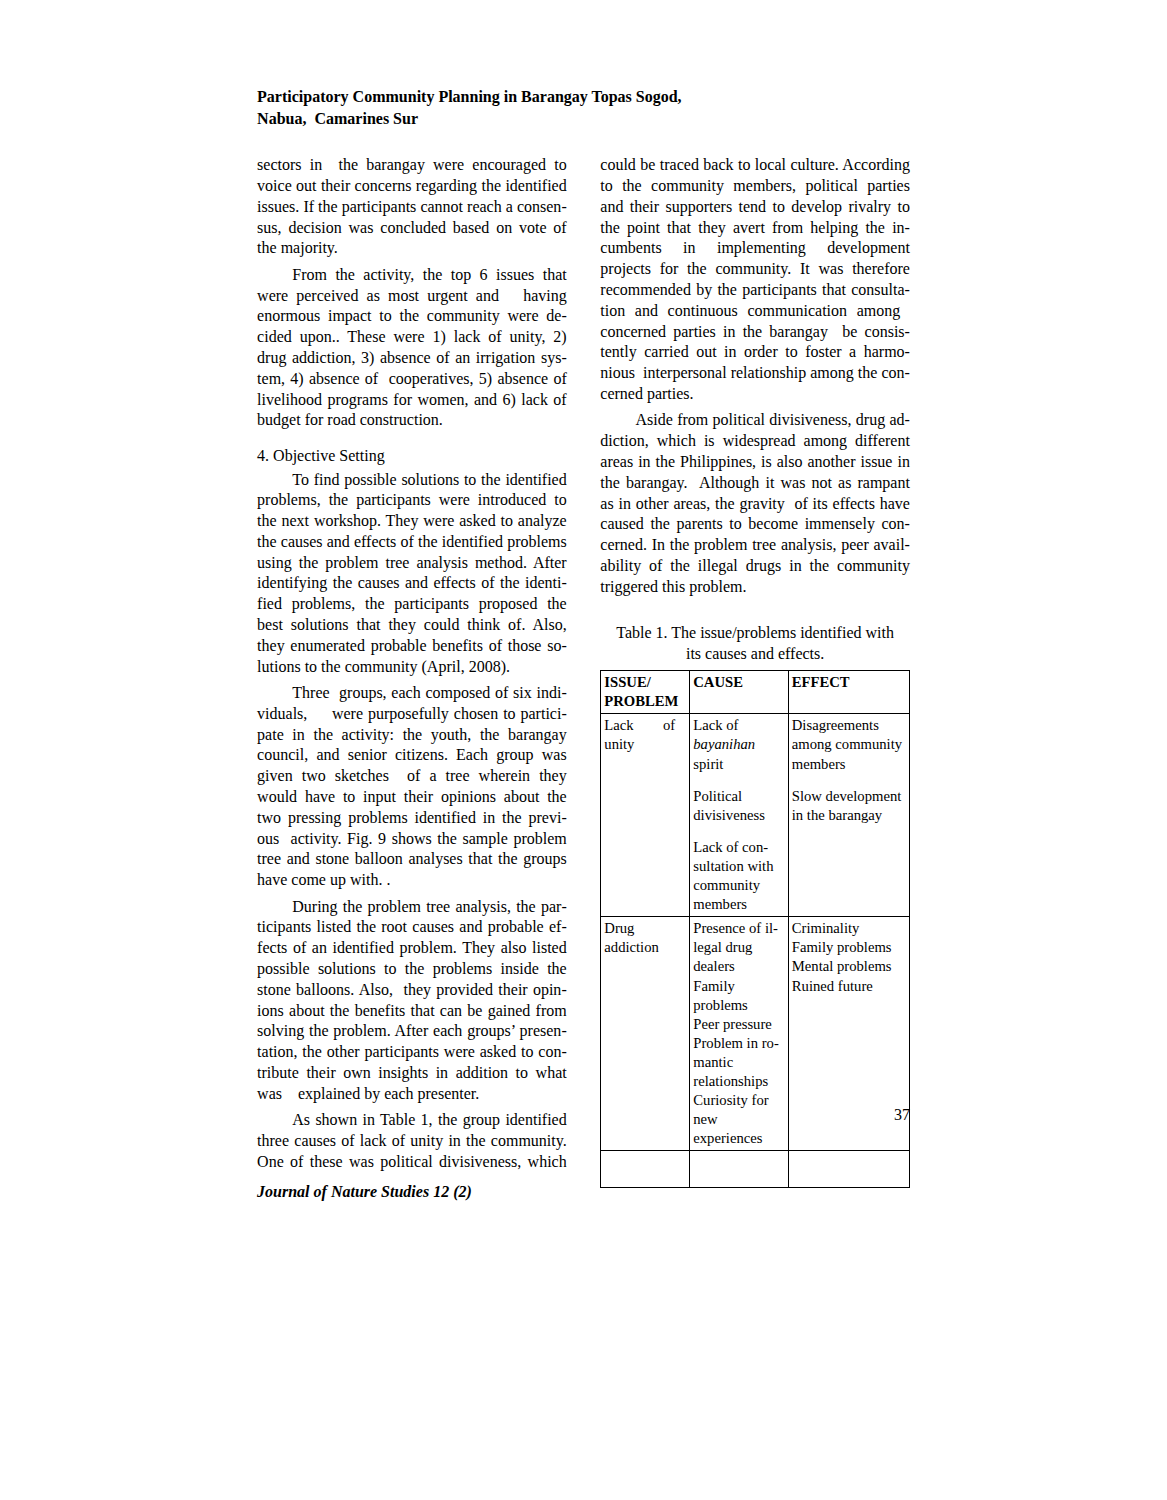Participatory Community Planning in Barangay Topas Sogod,
Nabua, Camarines Sur
sectors in the barangay were encouraged to voice out their concerns regarding the identified issues. If the participants cannot reach a consensus, decision was concluded based on vote of the majority.
From the activity, the top 6 issues that were perceived as most urgent and having enormous impact to the community were decided upon.. These were 1) lack of unity, 2) drug addiction, 3) absence of an irrigation system, 4) absence of cooperatives, 5) absence of livelihood programs for women, and 6) lack of budget for road construction.
4. Objective Setting
To find possible solutions to the identified problems, the participants were introduced to the next workshop. They were asked to analyze the causes and effects of the identified problems using the problem tree analysis method. After identifying the causes and effects of the identified problems, the participants proposed the best solutions that they could think of. Also, they enumerated probable benefits of those solutions to the community (April, 2008).
Three groups, each composed of six individuals, were purposefully chosen to participate in the activity: the youth, the barangay council, and senior citizens. Each group was given two sketches of a tree wherein they would have to input their opinions about the two pressing problems identified in the previous activity. Fig. 9 shows the sample problem tree and stone balloon analyses that the groups have come up with. .
During the problem tree analysis, the participants listed the root causes and probable effects of an identified problem. They also listed possible solutions to the problems inside the stone balloons. Also, they provided their opinions about the benefits that can be gained from solving the problem. After each groups’ presentation, the other participants were asked to contribute their own insights in addition to what was explained by each presenter.
As shown in Table 1, the group identified three causes of lack of unity in the community. One of these was political divisiveness, which could be traced back to local culture. According to the community members, political parties and their supporters tend to develop rivalry to the point that they avert from helping the incumbents in implementing development projects for the community. It was therefore recommended by the participants that consultation and continuous communication among concerned parties in the barangay be consistently carried out in order to foster a harmonious interpersonal relationship among the concerned parties.
Aside from political divisiveness, drug addiction, which is widespread among different areas in the Philippines, is also another issue in the barangay. Although it was not as rampant as in other areas, the gravity of its effects have caused the parents to become immensely concerned. In the problem tree analysis, peer availability of the illegal drugs in the community triggered this problem.
Table 1. The issue/problems identified with
its causes and effects.
| ISSUE/ PROBLEM | CAUSE | EFFECT |
| --- | --- | --- |
| Lack of unity | Lack of bayanihan spirit Political divisiveness Lack of consultation with community members | Disagreements among community members Slow development in the barangay |
| Drug addiction | Presence of illegal drug dealers Family problems Peer pressure Problem in romantic relationships Curiosity for new experiences | Criminality Family problems Mental problems Ruined future |
37
Journal of Nature Studies 12 (2)